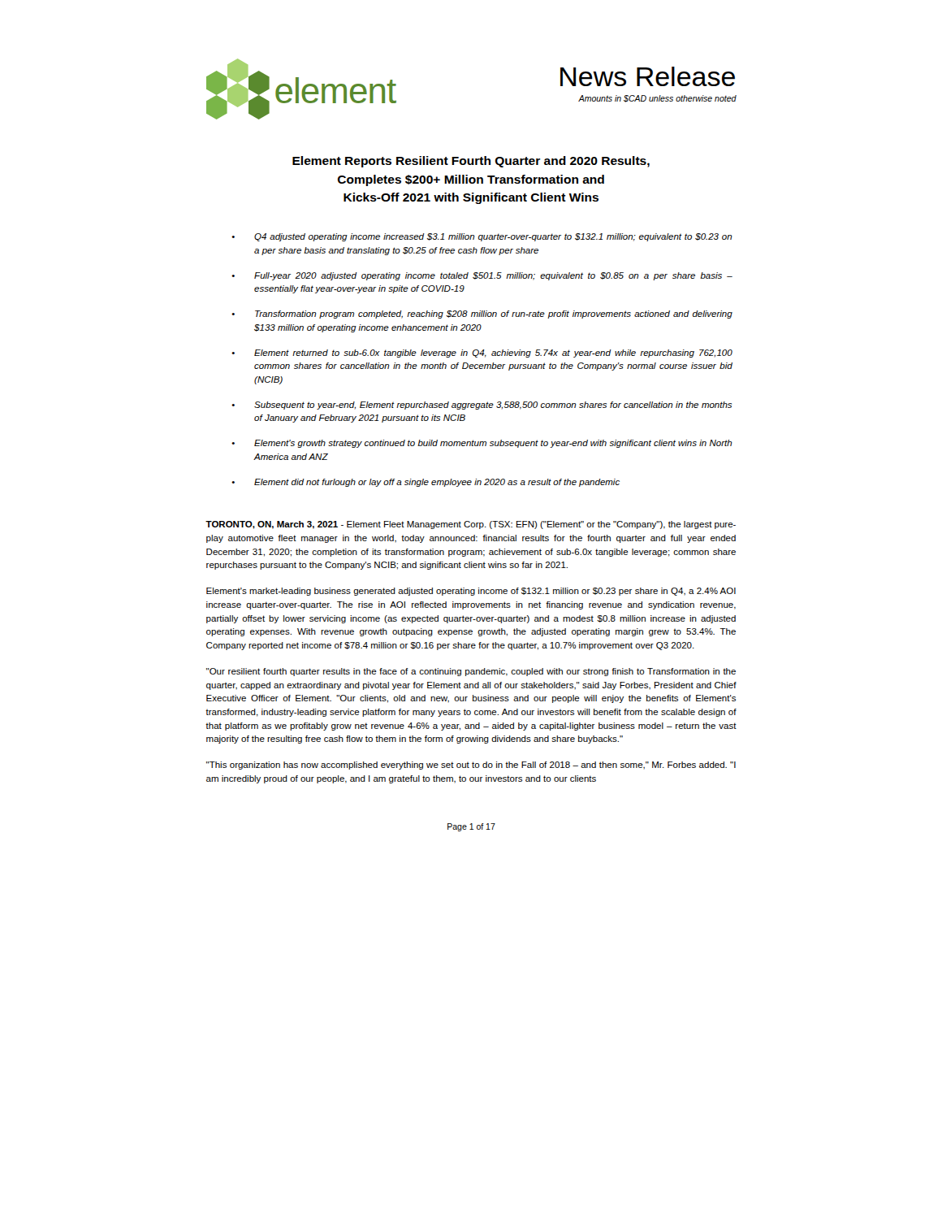element
News Release
Amounts in $CAD unless otherwise noted
Element Reports Resilient Fourth Quarter and 2020 Results,
Completes $200+ Million Transformation and
Kicks-Off 2021 with Significant Client Wins
Q4 adjusted operating income increased $3.1 million quarter-over-quarter to $132.1 million; equivalent to $0.23 on a per share basis and translating to $0.25 of free cash flow per share
Full-year 2020 adjusted operating income totaled $501.5 million; equivalent to $0.85 on a per share basis – essentially flat year-over-year in spite of COVID-19
Transformation program completed, reaching $208 million of run-rate profit improvements actioned and delivering $133 million of operating income enhancement in 2020
Element returned to sub-6.0x tangible leverage in Q4, achieving 5.74x at year-end while repurchasing 762,100 common shares for cancellation in the month of December pursuant to the Company's normal course issuer bid (NCIB)
Subsequent to year-end, Element repurchased aggregate 3,588,500 common shares for cancellation in the months of January and February 2021 pursuant to its NCIB
Element's growth strategy continued to build momentum subsequent to year-end with significant client wins in North America and ANZ
Element did not furlough or lay off a single employee in 2020 as a result of the pandemic
TORONTO, ON, March 3, 2021 - Element Fleet Management Corp. (TSX: EFN) ("Element" or the "Company"), the largest pure-play automotive fleet manager in the world, today announced: financial results for the fourth quarter and full year ended December 31, 2020; the completion of its transformation program; achievement of sub-6.0x tangible leverage; common share repurchases pursuant to the Company's NCIB; and significant client wins so far in 2021.
Element's market-leading business generated adjusted operating income of $132.1 million or $0.23 per share in Q4, a 2.4% AOI increase quarter-over-quarter. The rise in AOI reflected improvements in net financing revenue and syndication revenue, partially offset by lower servicing income (as expected quarter-over-quarter) and a modest $0.8 million increase in adjusted operating expenses. With revenue growth outpacing expense growth, the adjusted operating margin grew to 53.4%. The Company reported net income of $78.4 million or $0.16 per share for the quarter, a 10.7% improvement over Q3 2020.
"Our resilient fourth quarter results in the face of a continuing pandemic, coupled with our strong finish to Transformation in the quarter, capped an extraordinary and pivotal year for Element and all of our stakeholders," said Jay Forbes, President and Chief Executive Officer of Element. "Our clients, old and new, our business and our people will enjoy the benefits of Element's transformed, industry-leading service platform for many years to come. And our investors will benefit from the scalable design of that platform as we profitably grow net revenue 4-6% a year, and – aided by a capital-lighter business model – return the vast majority of the resulting free cash flow to them in the form of growing dividends and share buybacks."
"This organization has now accomplished everything we set out to do in the Fall of 2018 – and then some," Mr. Forbes added. "I am incredibly proud of our people, and I am grateful to them, to our investors and to our clients
Page 1 of 17